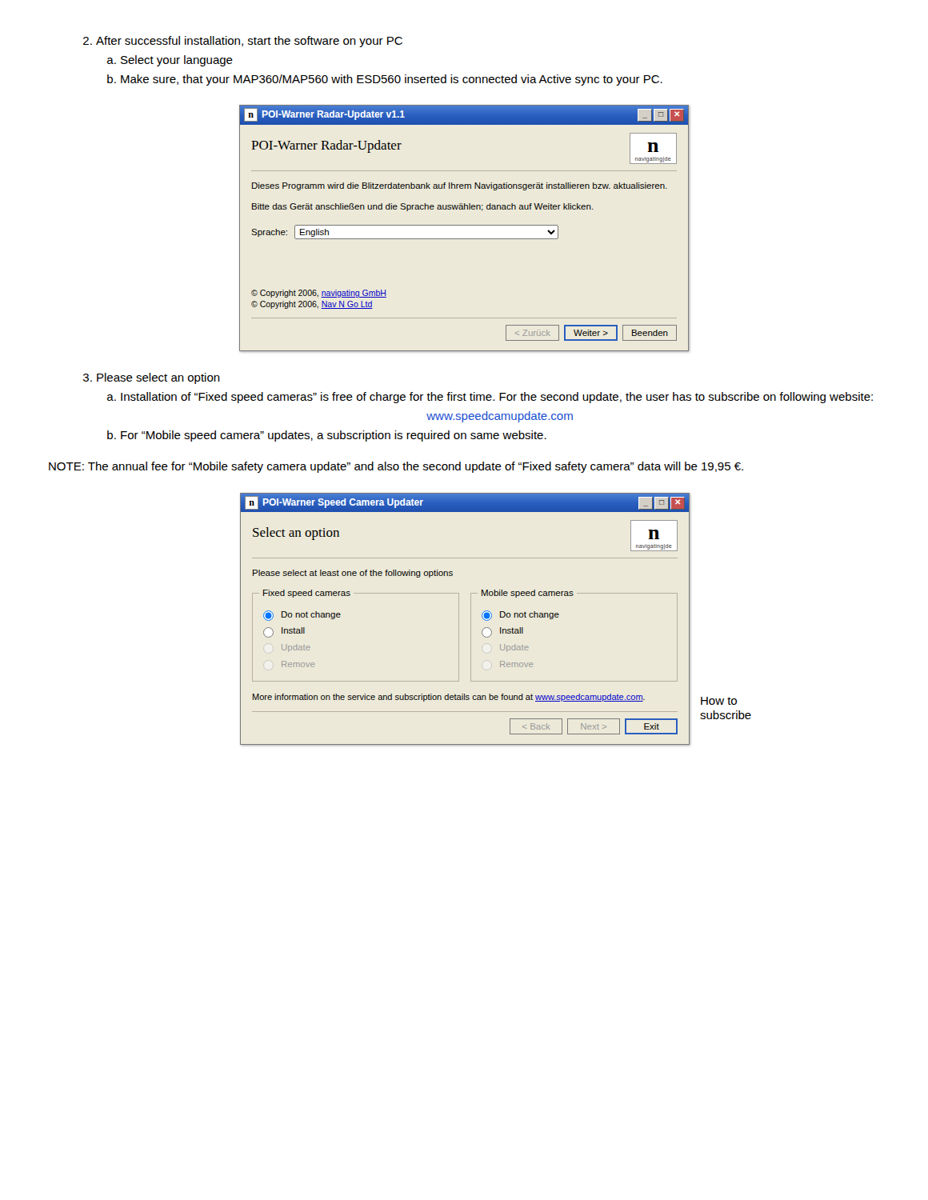After successful installation, start the software on your PC
Select your language
Make sure, that your MAP360/MAP560 with ESD560 inserted is connected via Active sync to your PC.
n POI-Warner Radar-Updater v1.1
_□✕
POI-Warner Radar-Updater
n
navigating|de
Dieses Programm wird die Blitzerdatenbank auf Ihrem Navigationsgerät installieren bzw. aktualisieren.
Bitte das Gerät anschließen und die Sprache auswählen; danach auf Weiter klicken.
Sprache: English
© Copyright 2006, navigating GmbH
© Copyright 2006, Nav N Go Ltd
< Zurück Weiter > Beenden
Please select an option
Installation of “Fixed speed cameras” is free of charge for the first time. For the second update, the user has to subscribe on following website:
www.speedcamupdate.com
For “Mobile speed camera” updates, a subscription is required on same website.
NOTE: The annual fee for “Mobile safety camera update” and also the second update of “Fixed safety camera” data will be 19,95 €.
n POI-Warner Speed Camera Updater
_□✕
Select an option
n
navigating|de
Please select at least one of the following options
Fixed speed cameras
Do not change
Install
Update
Remove
Mobile speed cameras
Do not change
Install
Update
Remove
More information on the service and subscription details can be found at www.speedcamupdate.com.
< Back Next > Exit
How to subscribe